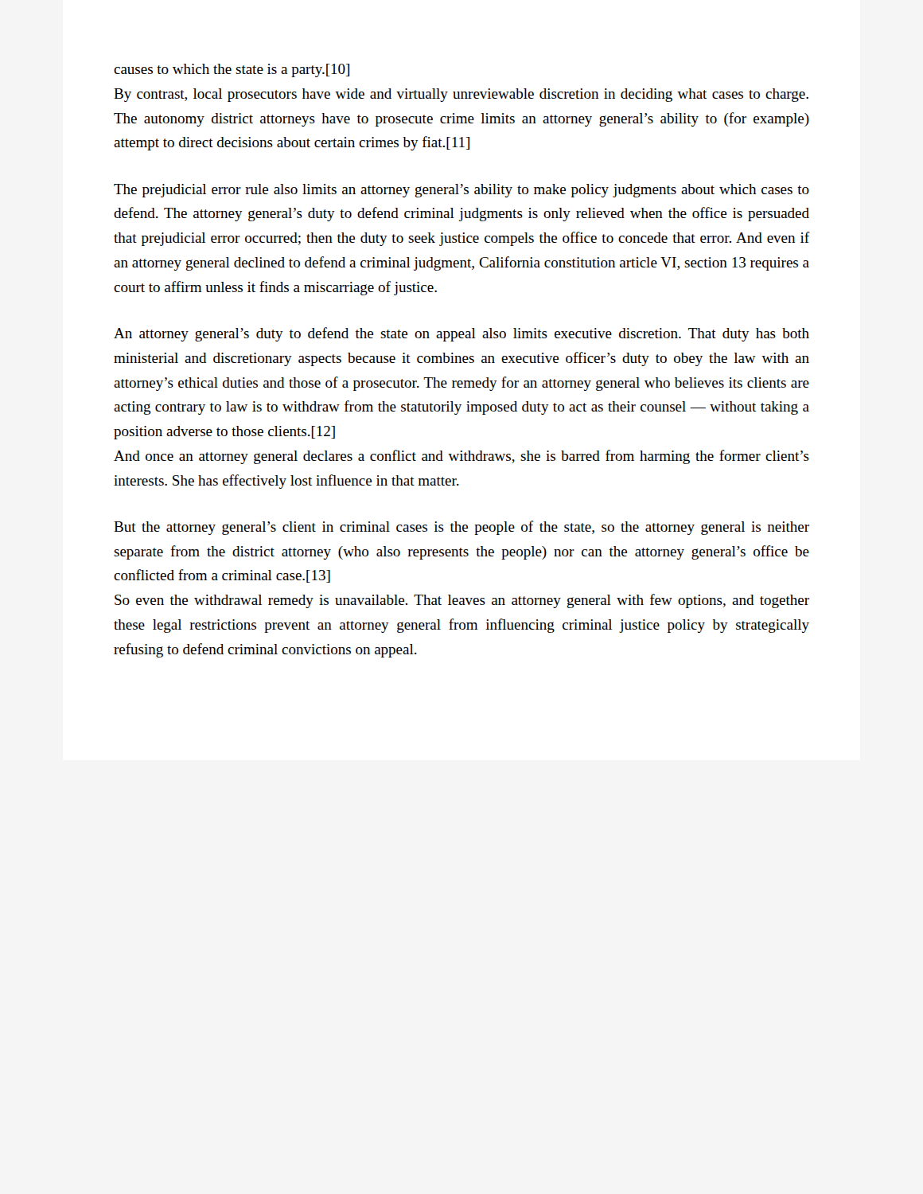causes to which the state is a party.[10]
By contrast, local prosecutors have wide and virtually unreviewable discretion in deciding what cases to charge. The autonomy district attorneys have to prosecute crime limits an attorney general’s ability to (for example) attempt to direct decisions about certain crimes by fiat.[11]
The prejudicial error rule also limits an attorney general’s ability to make policy judgments about which cases to defend. The attorney general’s duty to defend criminal judgments is only relieved when the office is persuaded that prejudicial error occurred; then the duty to seek justice compels the office to concede that error. And even if an attorney general declined to defend a criminal judgment, California constitution article VI, section 13 requires a court to affirm unless it finds a miscarriage of justice.
An attorney general’s duty to defend the state on appeal also limits executive discretion. That duty has both ministerial and discretionary aspects because it combines an executive officer’s duty to obey the law with an attorney’s ethical duties and those of a prosecutor. The remedy for an attorney general who believes its clients are acting contrary to law is to withdraw from the statutorily imposed duty to act as their counsel — without taking a position adverse to those clients.[12]
And once an attorney general declares a conflict and withdraws, she is barred from harming the former client’s interests. She has effectively lost influence in that matter.
But the attorney general’s client in criminal cases is the people of the state, so the attorney general is neither separate from the district attorney (who also represents the people) nor can the attorney general’s office be conflicted from a criminal case.[13]
So even the withdrawal remedy is unavailable. That leaves an attorney general with few options, and together these legal restrictions prevent an attorney general from influencing criminal justice policy by strategically refusing to defend criminal convictions on appeal.